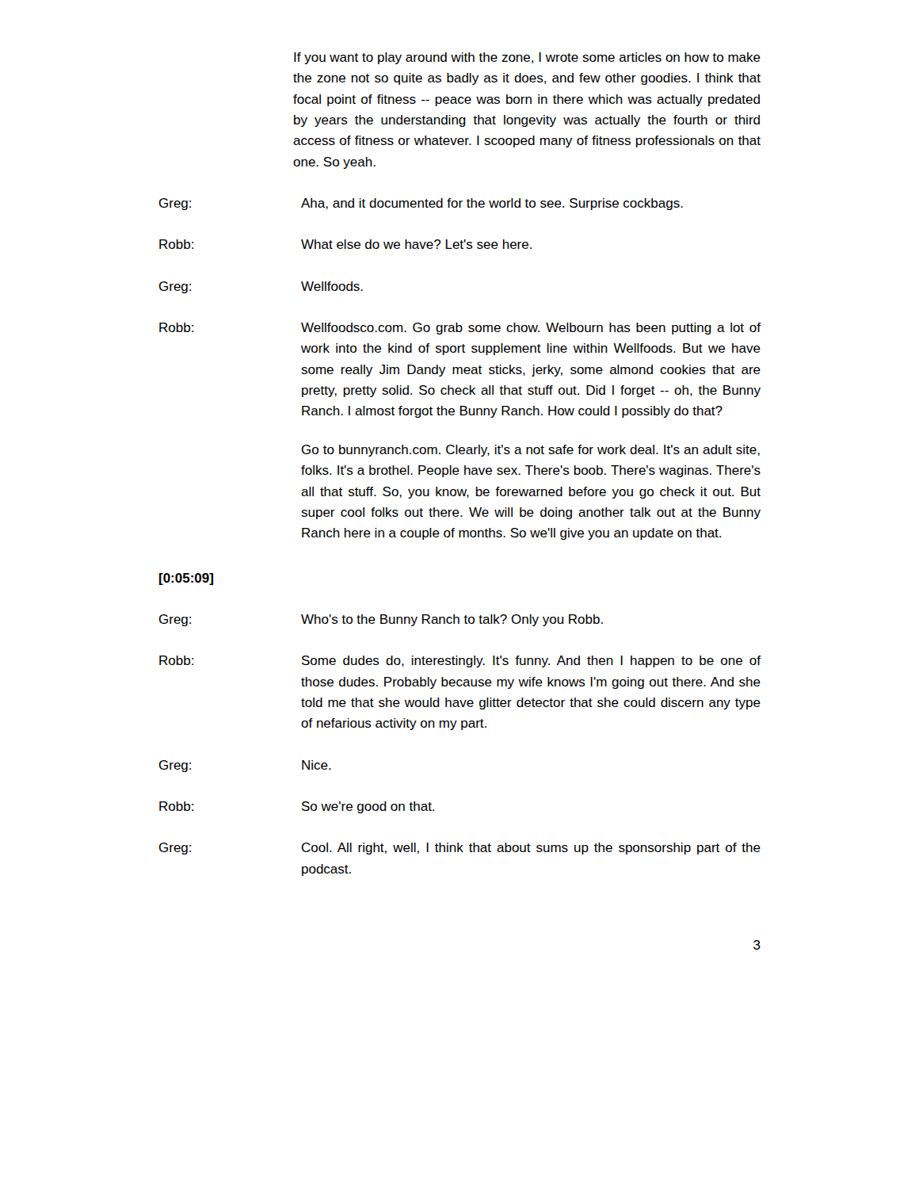If you want to play around with the zone, I wrote some articles on how to make the zone not so quite as badly as it does, and few other goodies. I think that focal point of fitness -- peace was born in there which was actually predated by years the understanding that longevity was actually the fourth or third access of fitness or whatever. I scooped many of fitness professionals on that one. So yeah.
Greg:
Aha, and it documented for the world to see. Surprise cockbags.
Robb:
What else do we have? Let's see here.
Greg:
Wellfoods.
Robb:
Wellfoodsco.com. Go grab some chow. Welbourn has been putting a lot of work into the kind of sport supplement line within Wellfoods. But we have some really Jim Dandy meat sticks, jerky, some almond cookies that are pretty, pretty solid. So check all that stuff out. Did I forget -- oh, the Bunny Ranch. I almost forgot the Bunny Ranch. How could I possibly do that?
Go to bunnyranch.com. Clearly, it's a not safe for work deal. It's an adult site, folks. It's a brothel. People have sex. There's boob. There's waginas. There's all that stuff. So, you know, be forewarned before you go check it out. But super cool folks out there. We will be doing another talk out at the Bunny Ranch here in a couple of months. So we'll give you an update on that.
[0:05:09]
Greg:
Who's to the Bunny Ranch to talk? Only you Robb.
Robb:
Some dudes do, interestingly. It's funny. And then I happen to be one of those dudes. Probably because my wife knows I'm going out there. And she told me that she would have glitter detector that she could discern any type of nefarious activity on my part.
Greg:
Nice.
Robb:
So we're good on that.
Greg:
Cool. All right, well, I think that about sums up the sponsorship part of the podcast.
3